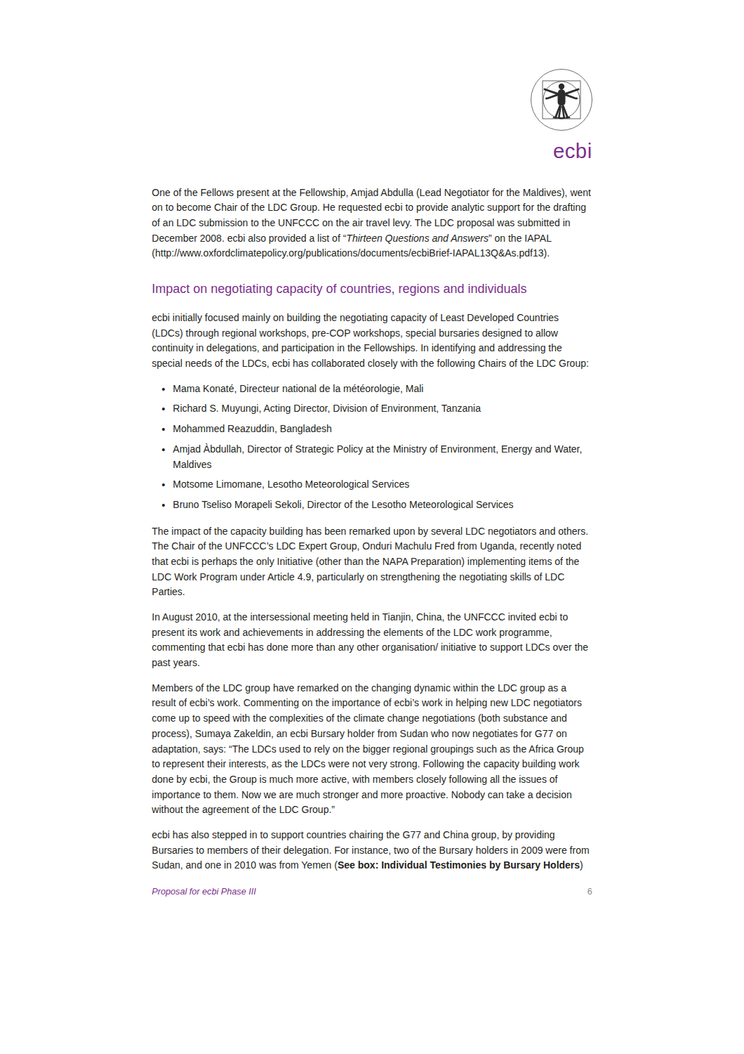ecbi
One of the Fellows present at the Fellowship, Amjad Abdulla (Lead Negotiator for the Maldives), went on to become Chair of the LDC Group. He requested ecbi to provide analytic support for the drafting of an LDC submission to the UNFCCC on the air travel levy. The LDC proposal was submitted in December 2008. ecbi also provided a list of “Thirteen Questions and Answers” on the IAPAL (http://www.oxfordclimatepolicy.org/publications/documents/ecbiBrief-IAPAL13Q&As.pdf13).
Impact on negotiating capacity of countries, regions and individuals
ecbi initially focused mainly on building the negotiating capacity of Least Developed Countries (LDCs) through regional workshops, pre-COP workshops, special bursaries designed to allow continuity in delegations, and participation in the Fellowships. In identifying and addressing the special needs of the LDCs, ecbi has collaborated closely with the following Chairs of the LDC Group:
Mama Konaté, Directeur national de la météorologie, Mali
Richard S. Muyungi, Acting Director, Division of Environment, Tanzania
Mohammed Reazuddin, Bangladesh
Amjad Àbdullah, Director of Strategic Policy at the Ministry of Environment, Energy and Water, Maldives
Motsome Limomane, Lesotho Meteorological Services
Bruno Tseliso Morapeli Sekoli, Director of the Lesotho Meteorological Services
The impact of the capacity building has been remarked upon by several LDC negotiators and others. The Chair of the UNFCCC’s LDC Expert Group, Onduri Machulu Fred from Uganda, recently noted that ecbi is perhaps the only Initiative (other than the NAPA Preparation) implementing items of the LDC Work Program under Article 4.9, particularly on strengthening the negotiating skills of LDC Parties.
In August 2010, at the intersessional meeting held in Tianjin, China, the UNFCCC invited ecbi to present its work and achievements in addressing the elements of the LDC work programme, commenting that ecbi has done more than any other organisation/ initiative to support LDCs over the past years.
Members of the LDC group have remarked on the changing dynamic within the LDC group as a result of ecbi’s work. Commenting on the importance of ecbi’s work in helping new LDC negotiators come up to speed with the complexities of the climate change negotiations (both substance and process), Sumaya Zakeldin, an ecbi Bursary holder from Sudan who now negotiates for G77 on adaptation, says: “The LDCs used to rely on the bigger regional groupings such as the Africa Group to represent their interests, as the LDCs were not very strong. Following the capacity building work done by ecbi, the Group is much more active, with members closely following all the issues of importance to them. Now we are much stronger and more proactive. Nobody can take a decision without the agreement of the LDC Group.”
ecbi has also stepped in to support countries chairing the G77 and China group, by providing Bursaries to members of their delegation. For instance, two of the Bursary holders in 2009 were from Sudan, and one in 2010 was from Yemen (See box: Individual Testimonies by Bursary Holders)
Proposal for ecbi Phase III 6